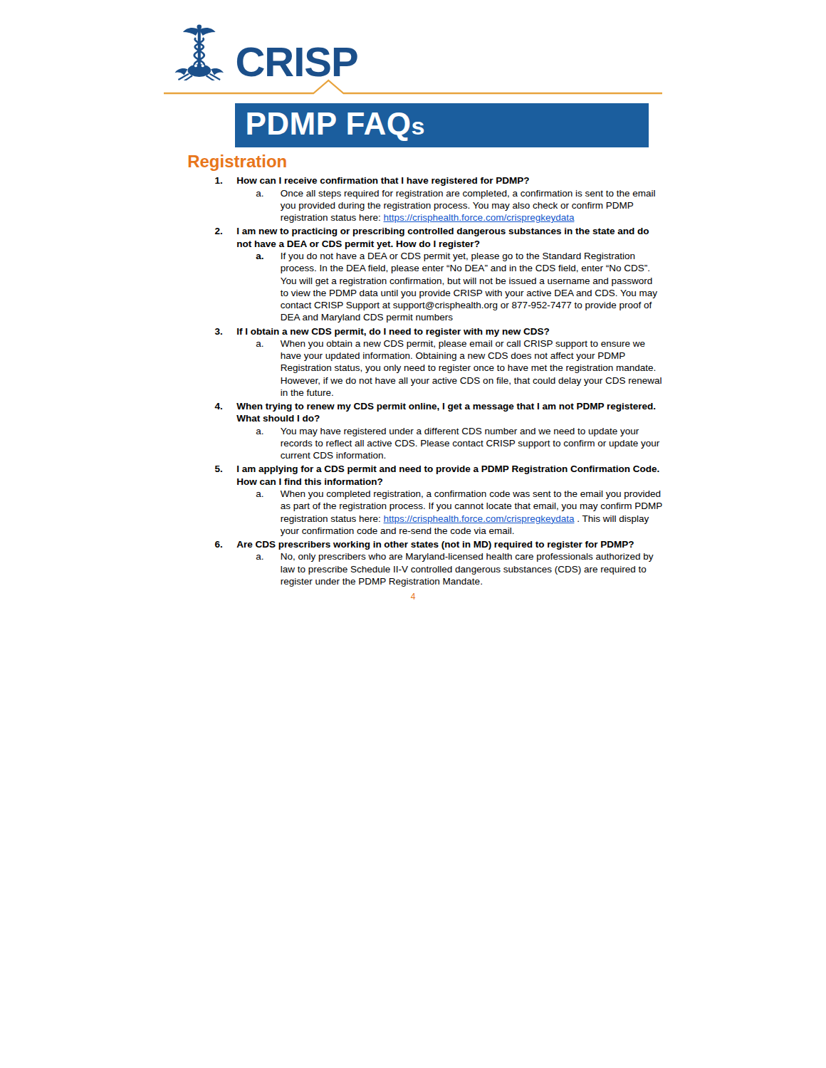CRISP
PDMP FAQs
Registration
How can I receive confirmation that I have registered for PDMP?
Once all steps required for registration are completed, a confirmation is sent to the email you provided during the registration process. You may also check or confirm PDMP registration status here: https://crisphealth.force.com/crispregkeydata
I am new to practicing or prescribing controlled dangerous substances in the state and do not have a DEA or CDS permit yet. How do I register?
If you do not have a DEA or CDS permit yet, please go to the Standard Registration process. In the DEA field, please enter “No DEA” and in the CDS field, enter “No CDS”. You will get a registration confirmation, but will not be issued a username and password to view the PDMP data until you provide CRISP with your active DEA and CDS. You may contact CRISP Support at support@crisphealth.org or 877-952-7477 to provide proof of DEA and Maryland CDS permit numbers
If I obtain a new CDS permit, do I need to register with my new CDS?
When you obtain a new CDS permit, please email or call CRISP support to ensure we have your updated information. Obtaining a new CDS does not affect your PDMP Registration status, you only need to register once to have met the registration mandate. However, if we do not have all your active CDS on file, that could delay your CDS renewal in the future.
When trying to renew my CDS permit online, I get a message that I am not PDMP registered. What should I do?
You may have registered under a different CDS number and we need to update your records to reflect all active CDS. Please contact CRISP support to confirm or update your current CDS information.
I am applying for a CDS permit and need to provide a PDMP Registration Confirmation Code. How can I find this information?
When you completed registration, a confirmation code was sent to the email you provided as part of the registration process. If you cannot locate that email, you may confirm PDMP registration status here: https://crisphealth.force.com/crispregkeydata . This will display your confirmation code and re-send the code via email.
Are CDS prescribers working in other states (not in MD) required to register for PDMP?
No, only prescribers who are Maryland-licensed health care professionals authorized by law to prescribe Schedule II-V controlled dangerous substances (CDS) are required to register under the PDMP Registration Mandate.
4